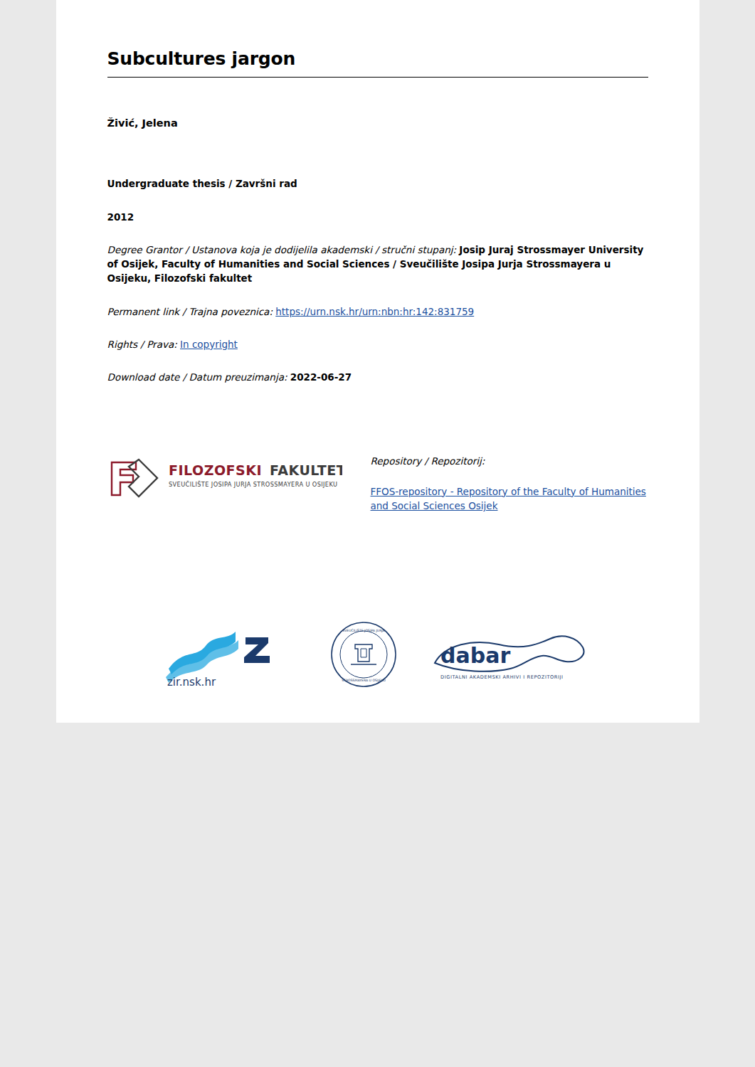Subcultures jargon
Živić, Jelena
Undergraduate thesis / Završni rad
2012
Degree Grantor / Ustanova koja je dodijelila akademski / stručni stupanj: Josip Juraj Strossmayer University of Osijek, Faculty of Humanities and Social Sciences / Sveučilište Josipa Jurja Strossmayera u Osijeku, Filozofski fakultet
Permanent link / Trajna poveznica: https://urn.nsk.hr/urn:nbn:hr:142:831759
Rights / Prava: In copyright
Download date / Datum preuzimanja: 2022-06-27
FILOZOFSKI FAKULTET SVEUČILIŠTE JOSIPA JURJA STROSSMAYERA U OSIJEKU
Repository / Repozitorij:
FFOS-repository - Repository of the Faculty of Humanities and Social Sciences Osijek
zir.nsk.hr SVEUČILIŠTE JOSIPA JURJA STROSSMAYERA U OSIJEKU dabar DIGITALNI AKADEMSKI ARHIVI I REPOZITORIJI